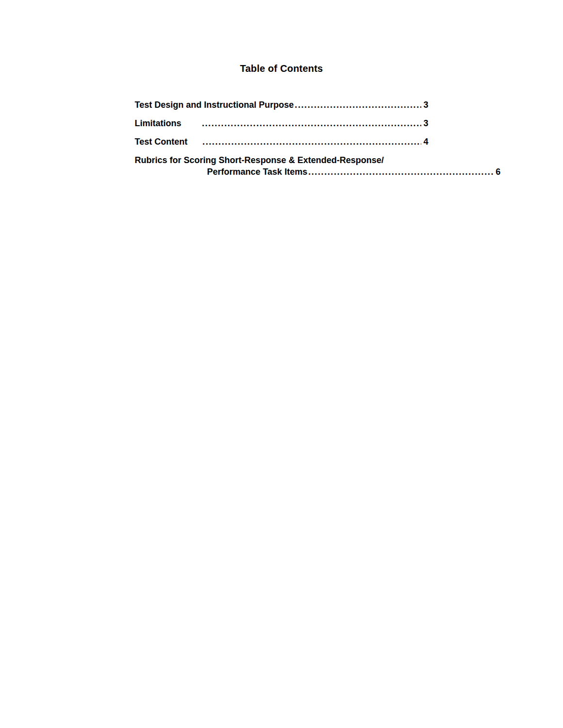Table of Contents
Test Design and Instructional Purpose ........................................................................ 3
Limitations .............................................................................................. 3
Test Content ............................................................................................ 4
Rubrics for Scoring Short-Response & Extended-Response/
Performance Task Items ..................................................................... 6